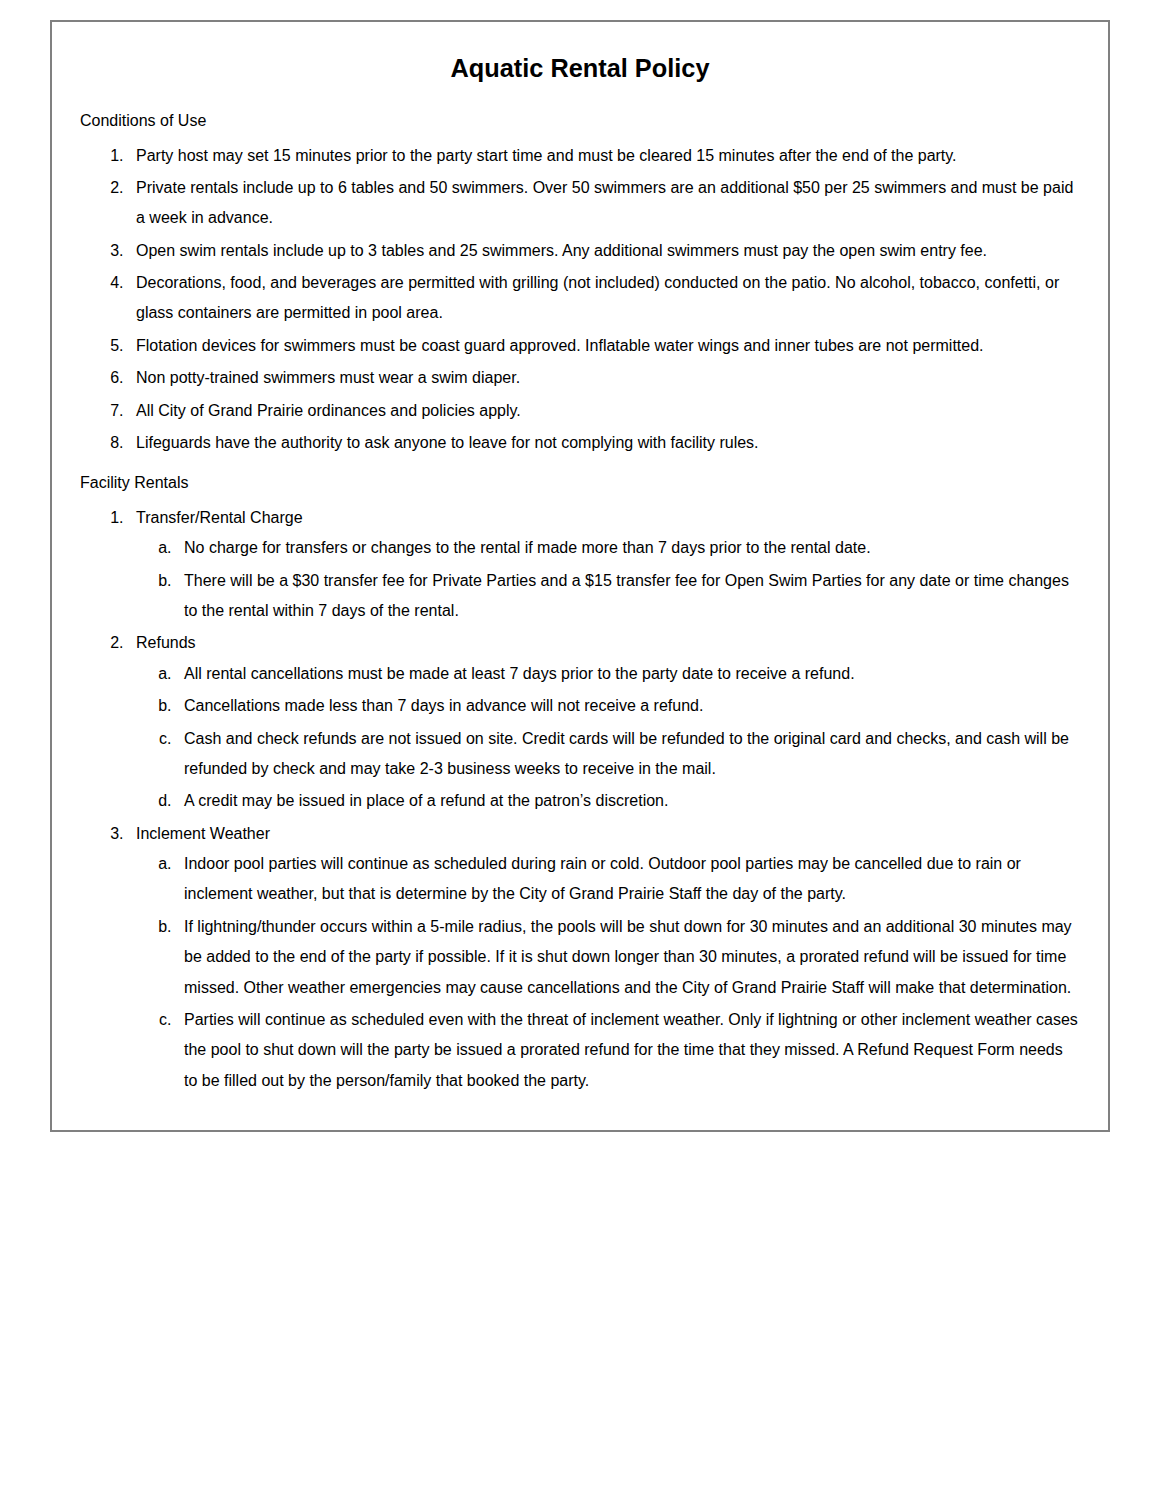Aquatic Rental Policy
Conditions of Use
Party host may set 15 minutes prior to the party start time and must be cleared 15 minutes after the end of the party.
Private rentals include up to 6 tables and 50 swimmers. Over 50 swimmers are an additional $50 per 25 swimmers and must be paid a week in advance.
Open swim rentals include up to 3 tables and 25 swimmers. Any additional swimmers must pay the open swim entry fee.
Decorations, food, and beverages are permitted with grilling (not included) conducted on the patio. No alcohol, tobacco, confetti, or glass containers are permitted in pool area.
Flotation devices for swimmers must be coast guard approved. Inflatable water wings and inner tubes are not permitted.
Non potty-trained swimmers must wear a swim diaper.
All City of Grand Prairie ordinances and policies apply.
Lifeguards have the authority to ask anyone to leave for not complying with facility rules.
Facility Rentals
Transfer/Rental Charge
No charge for transfers or changes to the rental if made more than 7 days prior to the rental date.
There will be a $30 transfer fee for Private Parties and a $15 transfer fee for Open Swim Parties for any date or time changes to the rental within 7 days of the rental.
Refunds
All rental cancellations must be made at least 7 days prior to the party date to receive a refund.
Cancellations made less than 7 days in advance will not receive a refund.
Cash and check refunds are not issued on site. Credit cards will be refunded to the original card and checks, and cash will be refunded by check and may take 2-3 business weeks to receive in the mail.
A credit may be issued in place of a refund at the patron’s discretion.
Inclement Weather
Indoor pool parties will continue as scheduled during rain or cold. Outdoor pool parties may be cancelled due to rain or inclement weather, but that is determine by the City of Grand Prairie Staff the day of the party.
If lightning/thunder occurs within a 5-mile radius, the pools will be shut down for 30 minutes and an additional 30 minutes may be added to the end of the party if possible. If it is shut down longer than 30 minutes, a prorated refund will be issued for time missed. Other weather emergencies may cause cancellations and the City of Grand Prairie Staff will make that determination.
Parties will continue as scheduled even with the threat of inclement weather. Only if lightning or other inclement weather cases the pool to shut down will the party be issued a prorated refund for the time that they missed. A Refund Request Form needs to be filled out by the person/family that booked the party.